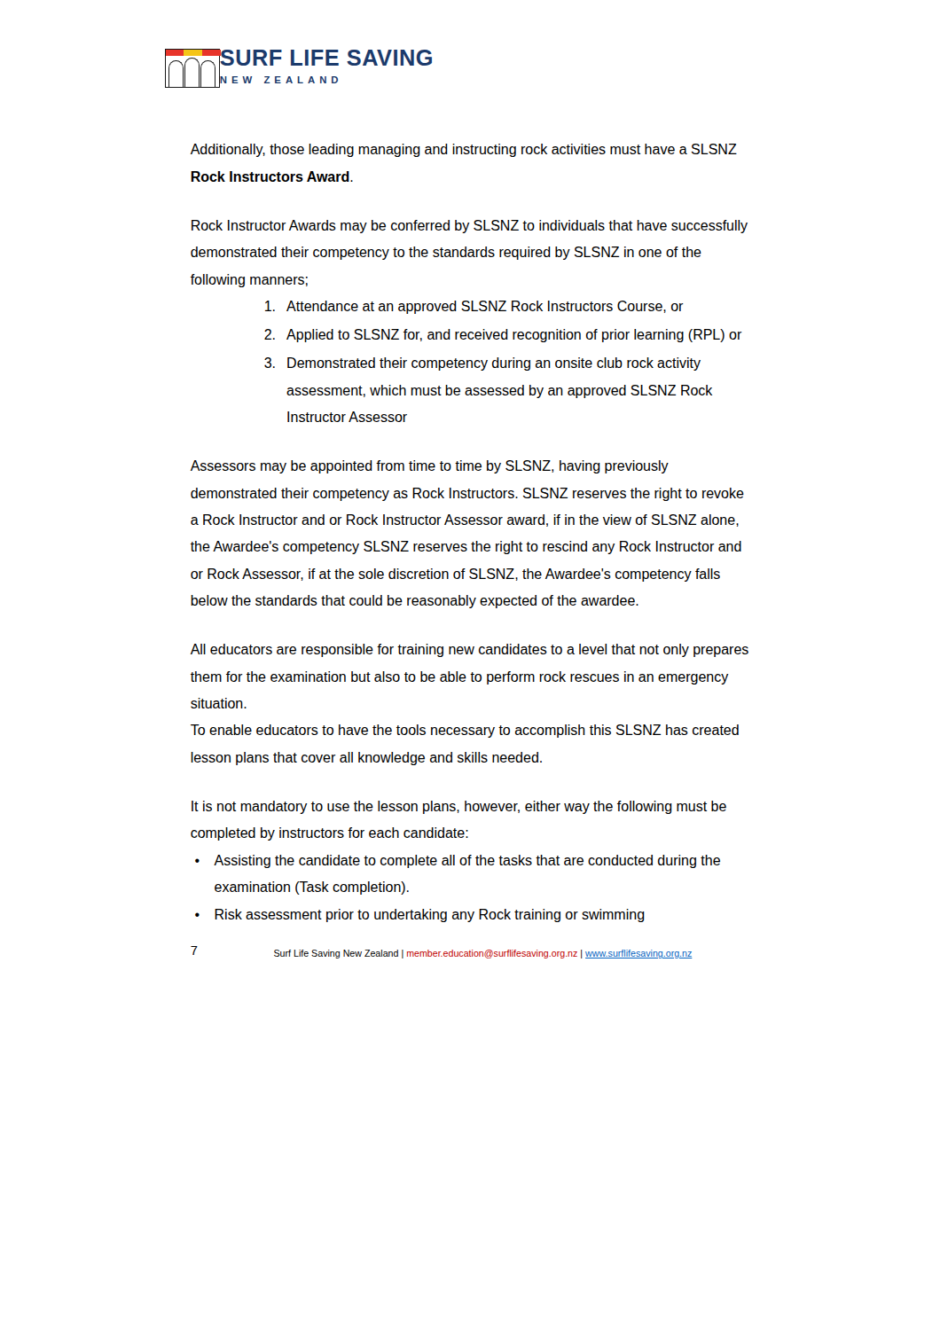| | SURF LIFE SAVING NEW ZEALAND |
Additionally, those leading managing and instructing rock activities must have a SLSNZ Rock Instructors Award.
Rock Instructor Awards may be conferred by SLSNZ to individuals that have successfully demonstrated their competency to the standards required by SLSNZ in one of the following manners;
Attendance at an approved SLSNZ Rock Instructors Course, or
Applied to SLSNZ for, and received recognition of prior learning (RPL) or
Demonstrated their competency during an onsite club rock activity assessment, which must be assessed by an approved SLSNZ Rock Instructor Assessor
Assessors may be appointed from time to time by SLSNZ, having previously demonstrated their competency as Rock Instructors. SLSNZ reserves the right to revoke a Rock Instructor and or Rock Instructor Assessor award, if in the view of SLSNZ alone, the Awardee's competency SLSNZ reserves the right to rescind any Rock Instructor and or Rock Assessor, if at the sole discretion of SLSNZ, the Awardee's competency falls below the standards that could be reasonably expected of the awardee.
All educators are responsible for training new candidates to a level that not only prepares them for the examination but also to be able to perform rock rescues in an emergency situation.
To enable educators to have the tools necessary to accomplish this SLSNZ has created lesson plans that cover all knowledge and skills needed.
It is not mandatory to use the lesson plans, however, either way the following must be completed by instructors for each candidate:
Assisting the candidate to complete all of the tasks that are conducted during the examination (Task completion).
Risk assessment prior to undertaking any Rock training or swimming
| 7 | Surf Life Saving New Zealand / member.education@surflifesaving.org.nz / www.surflifesaving.org.nz |